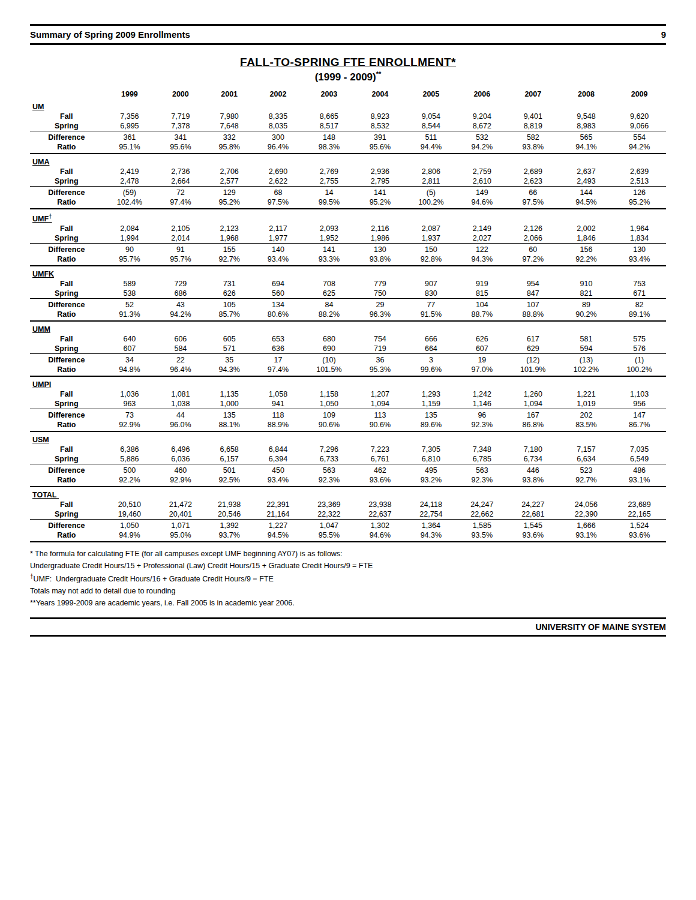Summary of Spring 2009 Enrollments 9
FALL-TO-SPRING FTE ENROLLMENT*
(1999 - 2009)**
| | 1999 | 2000 | 2001 | 2002 | 2003 | 2004 | 2005 | 2006 | 2007 | 2008 | 2009 |
| --- | --- | --- | --- | --- | --- | --- | --- | --- | --- | --- | --- |
| UM | |
| Fall | 7,356 | 7,719 | 7,980 | 8,335 | 8,665 | 8,923 | 9,054 | 9,204 | 9,401 | 9,548 | 9,620 |
| Spring | 6,995 | 7,378 | 7,648 | 8,035 | 8,517 | 8,532 | 8,544 | 8,672 | 8,819 | 8,983 | 9,066 |
| Difference | 361 | 341 | 332 | 300 | 148 | 391 | 511 | 532 | 582 | 565 | 554 |
| Ratio | 95.1% | 95.6% | 95.8% | 96.4% | 98.3% | 95.6% | 94.4% | 94.2% | 93.8% | 94.1% | 94.2% |
| UMA | |
| Fall | 2,419 | 2,736 | 2,706 | 2,690 | 2,769 | 2,936 | 2,806 | 2,759 | 2,689 | 2,637 | 2,639 |
| Spring | 2,478 | 2,664 | 2,577 | 2,622 | 2,755 | 2,795 | 2,811 | 2,610 | 2,623 | 2,493 | 2,513 |
| Difference | (59) | 72 | 129 | 68 | 14 | 141 | (5) | 149 | 66 | 144 | 126 |
| Ratio | 102.4% | 97.4% | 95.2% | 97.5% | 99.5% | 95.2% | 100.2% | 94.6% | 97.5% | 94.5% | 95.2% |
| UMF † | |
| Fall | 2,084 | 2,105 | 2,123 | 2,117 | 2,093 | 2,116 | 2,087 | 2,149 | 2,126 | 2,002 | 1,964 |
| Spring | 1,994 | 2,014 | 1,968 | 1,977 | 1,952 | 1,986 | 1,937 | 2,027 | 2,066 | 1,846 | 1,834 |
| Difference | 90 | 91 | 155 | 140 | 141 | 130 | 150 | 122 | 60 | 156 | 130 |
| Ratio | 95.7% | 95.7% | 92.7% | 93.4% | 93.3% | 93.8% | 92.8% | 94.3% | 97.2% | 92.2% | 93.4% |
| UMFK | |
| Fall | 589 | 729 | 731 | 694 | 708 | 779 | 907 | 919 | 954 | 910 | 753 |
| Spring | 538 | 686 | 626 | 560 | 625 | 750 | 830 | 815 | 847 | 821 | 671 |
| Difference | 52 | 43 | 105 | 134 | 84 | 29 | 77 | 104 | 107 | 89 | 82 |
| Ratio | 91.3% | 94.2% | 85.7% | 80.6% | 88.2% | 96.3% | 91.5% | 88.7% | 88.8% | 90.2% | 89.1% |
| UMM | |
| Fall | 640 | 606 | 605 | 653 | 680 | 754 | 666 | 626 | 617 | 581 | 575 |
| Spring | 607 | 584 | 571 | 636 | 690 | 719 | 664 | 607 | 629 | 594 | 576 |
| Difference | 34 | 22 | 35 | 17 | (10) | 36 | 3 | 19 | (12) | (13) | (1) |
| Ratio | 94.8% | 96.4% | 94.3% | 97.4% | 101.5% | 95.3% | 99.6% | 97.0% | 101.9% | 102.2% | 100.2% |
| UMPI | |
| Fall | 1,036 | 1,081 | 1,135 | 1,058 | 1,158 | 1,207 | 1,293 | 1,242 | 1,260 | 1,221 | 1,103 |
| Spring | 963 | 1,038 | 1,000 | 941 | 1,050 | 1,094 | 1,159 | 1,146 | 1,094 | 1,019 | 956 |
| Difference | 73 | 44 | 135 | 118 | 109 | 113 | 135 | 96 | 167 | 202 | 147 |
| Ratio | 92.9% | 96.0% | 88.1% | 88.9% | 90.6% | 90.6% | 89.6% | 92.3% | 86.8% | 83.5% | 86.7% |
| USM | |
| Fall | 6,386 | 6,496 | 6,658 | 6,844 | 7,296 | 7,223 | 7,305 | 7,348 | 7,180 | 7,157 | 7,035 |
| Spring | 5,886 | 6,036 | 6,157 | 6,394 | 6,733 | 6,761 | 6,810 | 6,785 | 6,734 | 6,634 | 6,549 |
| Difference | 500 | 460 | 501 | 450 | 563 | 462 | 495 | 563 | 446 | 523 | 486 |
| Ratio | 92.2% | 92.9% | 92.5% | 93.4% | 92.3% | 93.6% | 93.2% | 92.3% | 93.8% | 92.7% | 93.1% |
| TOTAL | |
| Fall | 20,510 | 21,472 | 21,938 | 22,391 | 23,369 | 23,938 | 24,118 | 24,247 | 24,227 | 24,056 | 23,689 |
| Spring | 19,460 | 20,401 | 20,546 | 21,164 | 22,322 | 22,637 | 22,754 | 22,662 | 22,681 | 22,390 | 22,165 |
| Difference | 1,050 | 1,071 | 1,392 | 1,227 | 1,047 | 1,302 | 1,364 | 1,585 | 1,545 | 1,666 | 1,524 |
| Ratio | 94.9% | 95.0% | 93.7% | 94.5% | 95.5% | 94.6% | 94.3% | 93.5% | 93.6% | 93.1% | 93.6% |
* The formula for calculating FTE (for all campuses except UMF beginning AY07) is as follows:
Undergraduate Credit Hours/15 + Professional (Law) Credit Hours/15 + Graduate Credit Hours/9 = FTE
†UMF: Undergraduate Credit Hours/16 + Graduate Credit Hours/9 = FTE
Totals may not add to detail due to rounding
**Years 1999-2009 are academic years, i.e. Fall 2005 is in academic year 2006.
UNIVERSITY OF MAINE SYSTEM